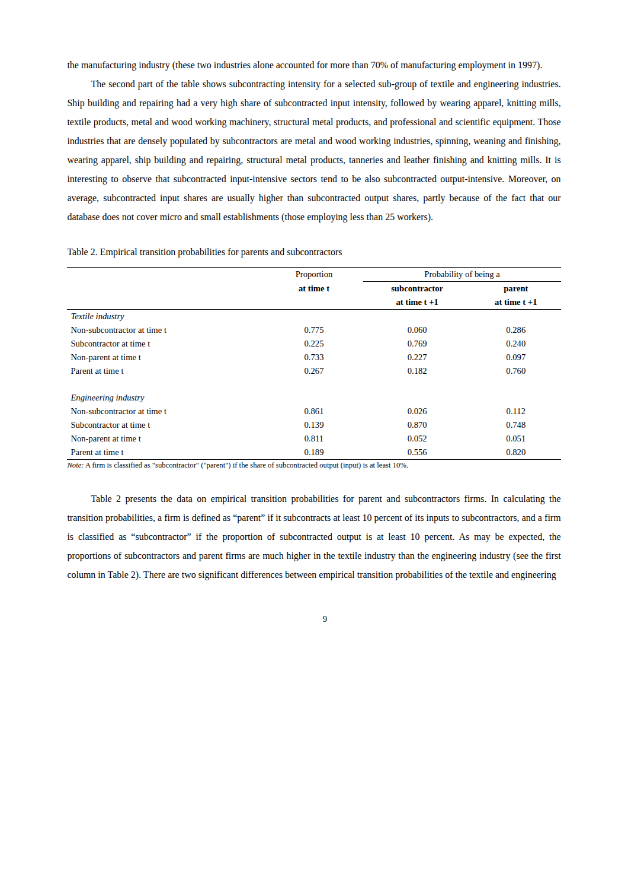the manufacturing industry (these two industries alone accounted for more than 70% of manufacturing employment in 1997).
The second part of the table shows subcontracting intensity for a selected sub-group of textile and engineering industries. Ship building and repairing had a very high share of subcontracted input intensity, followed by wearing apparel, knitting mills, textile products, metal and wood working machinery, structural metal products, and professional and scientific equipment. Those industries that are densely populated by subcontractors are metal and wood working industries, spinning, weaning and finishing, wearing apparel, ship building and repairing, structural metal products, tanneries and leather finishing and knitting mills. It is interesting to observe that subcontracted input-intensive sectors tend to be also subcontracted output-intensive. Moreover, on average, subcontracted input shares are usually higher than subcontracted output shares, partly because of the fact that our database does not cover micro and small establishments (those employing less than 25 workers).
Table 2. Empirical transition probabilities for parents and subcontractors
| | Proportion | Probability of being a |
| --- | --- | --- |
| | at time t | subcontractor | parent |
| | | at time t +1 | at time t +1 |
| Textile industry | | | |
| Non-subcontractor at time t | 0.775 | 0.060 | 0.286 |
| Subcontractor at time t | 0.225 | 0.769 | 0.240 |
| Non-parent at time t | 0.733 | 0.227 | 0.097 |
| Parent at time t | 0.267 | 0.182 | 0.760 |
| Engineering industry | | | |
| Non-subcontractor at time t | 0.861 | 0.026 | 0.112 |
| Subcontractor at time t | 0.139 | 0.870 | 0.748 |
| Non-parent at time t | 0.811 | 0.052 | 0.051 |
| Parent at time t | 0.189 | 0.556 | 0.820 |
Note: A firm is classified as "subcontractor" ("parent") if the share of subcontracted output (input) is at least 10%.
Table 2 presents the data on empirical transition probabilities for parent and subcontractors firms. In calculating the transition probabilities, a firm is defined as “parent” if it subcontracts at least 10 percent of its inputs to subcontractors, and a firm is classified as “subcontractor” if the proportion of subcontracted output is at least 10 percent. As may be expected, the proportions of subcontractors and parent firms are much higher in the textile industry than the engineering industry (see the first column in Table 2). There are two significant differences between empirical transition probabilities of the textile and engineering
9